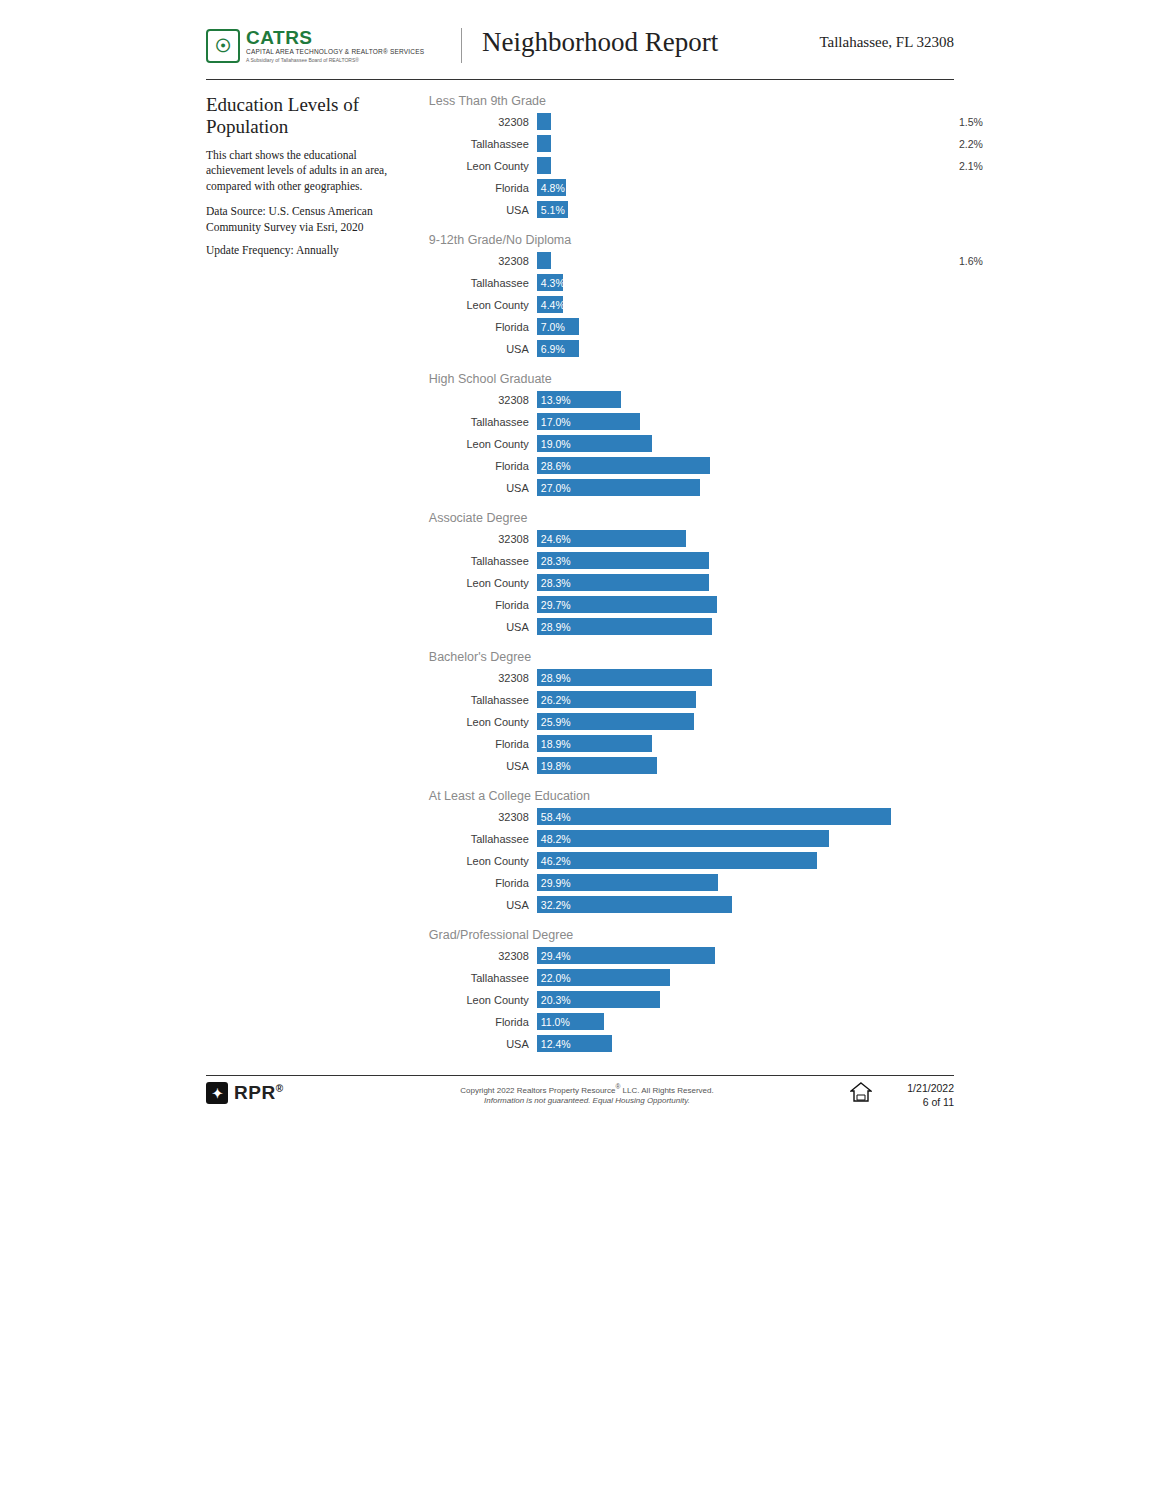☉
CATRS CAPITAL AREA TECHNOLOGY & REALTOR® SERVICES A Subsidiary of Tallahassee Board of REALTORS®
Neighborhood Report
Tallahassee, FL 32308
Education Levels of Population
This chart shows the educational achievement levels of adults in an area, compared with other geographies.
Data Source: U.S. Census American Community Survey via Esri, 2020
Update Frequency: Annually
Less Than 9th Grade
32308
1.5%
Tallahassee
2.2%
Leon County
2.1%
Florida
4.8%
USA
5.1%
9-12th Grade/No Diploma
32308
1.6%
Tallahassee
4.3%
Leon County
4.4%
Florida
7.0%
USA
6.9%
High School Graduate
32308
13.9%
Tallahassee
17.0%
Leon County
19.0%
Florida
28.6%
USA
27.0%
Associate Degree
32308
24.6%
Tallahassee
28.3%
Leon County
28.3%
Florida
29.7%
USA
28.9%
Bachelor's Degree
32308
28.9%
Tallahassee
26.2%
Leon County
25.9%
Florida
18.9%
USA
19.8%
At Least a College Education
32308
58.4%
Tallahassee
48.2%
Leon County
46.2%
Florida
29.9%
USA
32.2%
Grad/Professional Degree
32308
29.4%
Tallahassee
22.0%
Leon County
20.3%
Florida
11.0%
USA
12.4%
✦
RPR®
Copyright 2022 Realtors Property Resource® LLC. All Rights Reserved.
Information is not guaranteed. Equal Housing Opportunity.
1/21/2022
6 of 11